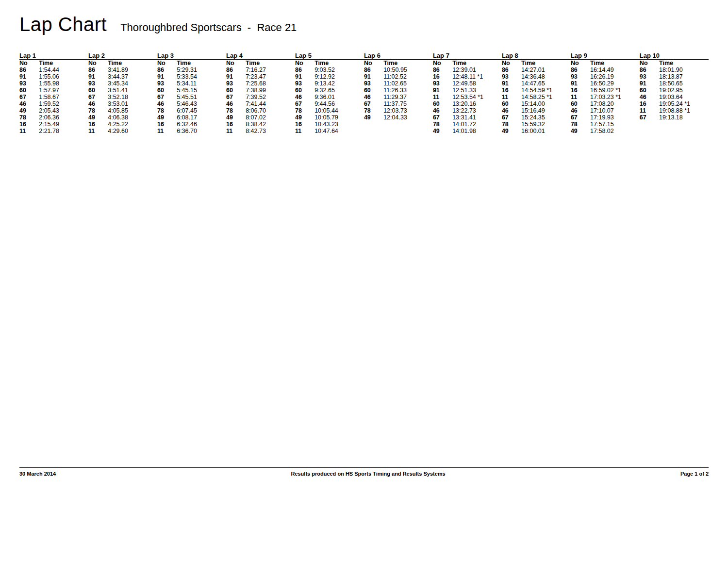Lap Chart
Thoroughbred Sportscars - Race 21
| Lap 1 | Lap 2 | Lap 3 | Lap 4 | Lap 5 | Lap 6 | Lap 7 | Lap 8 | Lap 9 | Lap 10 |
| --- | --- | --- | --- | --- | --- | --- | --- | --- | --- |
| No | Time | No | Time | No | Time | No | Time | No | Time | No | Time | No | Time | No | Time | No | Time | No | Time |
| 86 | 1:54.44 | 86 | 3:41.89 | 86 | 5:29.31 | 86 | 7:16.27 | 86 | 9:03.52 | 86 | 10:50.95 | 86 | 12:39.01 | 86 | 14:27.01 | 86 | 16:14.49 | 86 | 18:01.90 |
| 91 | 1:55.06 | 91 | 3:44.37 | 91 | 5:33.54 | 91 | 7:23.47 | 91 | 9:12.92 | 91 | 11:02.52 | 16 | 12:48.11 *1 | 93 | 14:36.48 | 93 | 16:26.19 | 93 | 18:13.87 |
| 93 | 1:55.98 | 93 | 3:45.34 | 93 | 5:34.11 | 93 | 7:25.68 | 93 | 9:13.42 | 93 | 11:02.65 | 93 | 12:49.58 | 91 | 14:47.65 | 91 | 16:50.29 | 91 | 18:50.65 |
| 60 | 1:57.97 | 60 | 3:51.41 | 60 | 5:45.15 | 60 | 7:38.99 | 60 | 9:32.65 | 60 | 11:26.33 | 91 | 12:51.33 | 16 | 14:54.59 *1 | 16 | 16:59.02 *1 | 60 | 19:02.95 |
| 67 | 1:58.67 | 67 | 3:52.18 | 67 | 5:45.51 | 67 | 7:39.52 | 46 | 9:36.01 | 46 | 11:29.37 | 11 | 12:53.54 *1 | 11 | 14:58.25 *1 | 11 | 17:03.23 *1 | 46 | 19:03.64 |
| 46 | 1:59.52 | 46 | 3:53.01 | 46 | 5:46.43 | 46 | 7:41.44 | 67 | 9:44.56 | 67 | 11:37.75 | 60 | 13:20.16 | 60 | 15:14.00 | 60 | 17:08.20 | 16 | 19:05.24 *1 |
| 49 | 2:05.43 | 78 | 4:05.85 | 78 | 6:07.45 | 78 | 8:06.70 | 78 | 10:05.44 | 78 | 12:03.73 | 46 | 13:22.73 | 46 | 15:16.49 | 46 | 17:10.07 | 11 | 19:08.88 *1 |
| 78 | 2:06.36 | 49 | 4:06.38 | 49 | 6:08.17 | 49 | 8:07.02 | 49 | 10:05.79 | 49 | 12:04.33 | 67 | 13:31.41 | 67 | 15:24.35 | 67 | 17:19.93 | 67 | 19:13.18 |
| 16 | 2:15.49 | 16 | 4:25.22 | 16 | 6:32.46 | 16 | 8:38.42 | 16 | 10:43.23 | | | 78 | 14:01.72 | 78 | 15:59.32 | 78 | 17:57.15 | | |
| 11 | 2:21.78 | 11 | 4:29.60 | 11 | 6:36.70 | 11 | 8:42.73 | 11 | 10:47.64 | | | 49 | 14:01.98 | 49 | 16:00.01 | 49 | 17:58.02 | | |
30 March 2014
Results produced on HS Sports Timing and Results Systems
Page 1 of 2